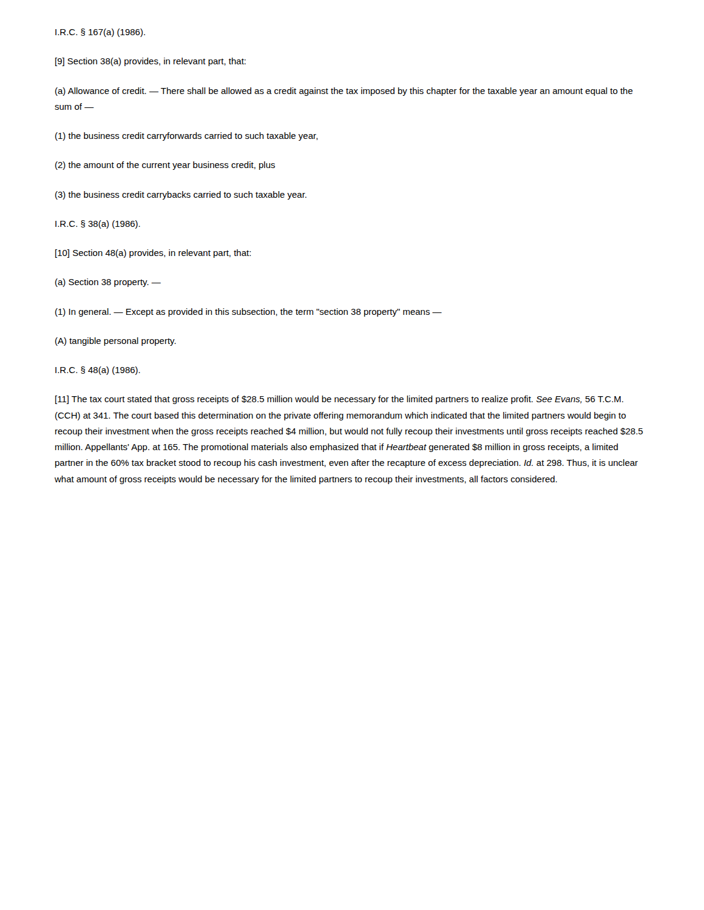I.R.C. § 167(a) (1986).
[9] Section 38(a) provides, in relevant part, that:
(a) Allowance of credit. — There shall be allowed as a credit against the tax imposed by this chapter for the taxable year an amount equal to the sum of —
(1) the business credit carryforwards carried to such taxable year,
(2) the amount of the current year business credit, plus
(3) the business credit carrybacks carried to such taxable year.
I.R.C. § 38(a) (1986).
[10] Section 48(a) provides, in relevant part, that:
(a) Section 38 property. —
(1) In general. — Except as provided in this subsection, the term "section 38 property" means —
(A) tangible personal property.
I.R.C. § 48(a) (1986).
[11] The tax court stated that gross receipts of $28.5 million would be necessary for the limited partners to realize profit. See Evans, 56 T.C.M. (CCH) at 341. The court based this determination on the private offering memorandum which indicated that the limited partners would begin to recoup their investment when the gross receipts reached $4 million, but would not fully recoup their investments until gross receipts reached $28.5 million. Appellants' App. at 165. The promotional materials also emphasized that if Heartbeat generated $8 million in gross receipts, a limited partner in the 60% tax bracket stood to recoup his cash investment, even after the recapture of excess depreciation. Id. at 298. Thus, it is unclear what amount of gross receipts would be necessary for the limited partners to recoup their investments, all factors considered.